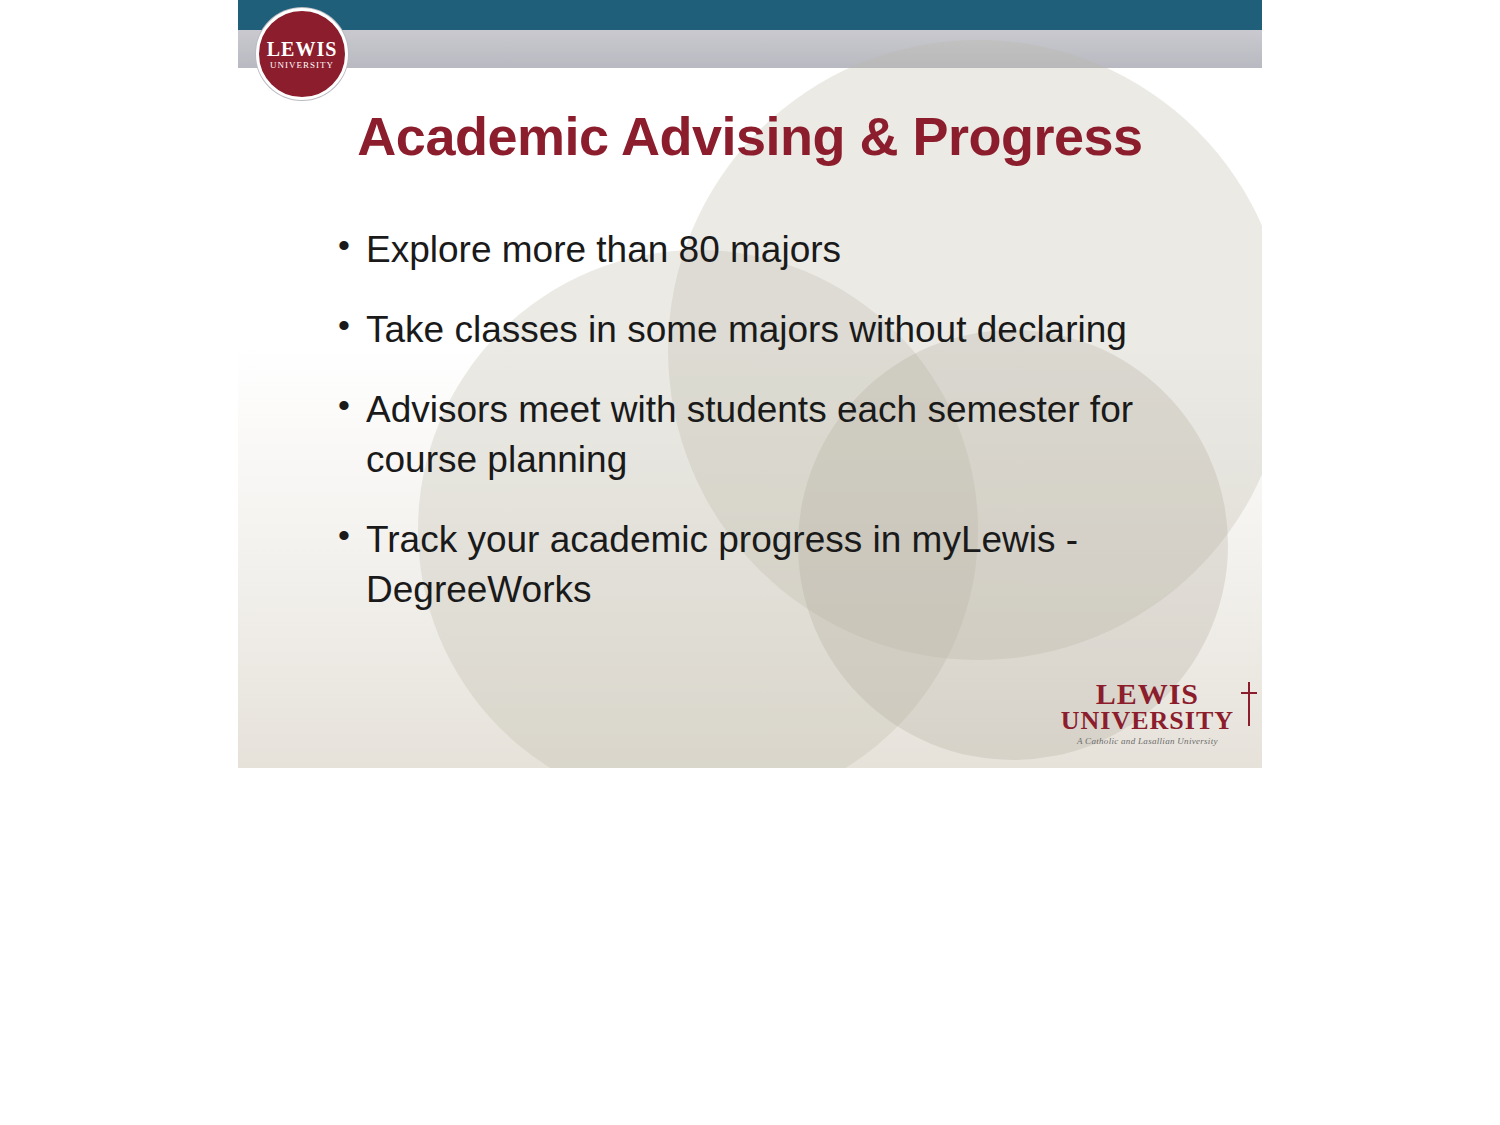LEWIS
UNIVERSITY
Academic Advising & Progress
Explore more than 80 majors
Take classes in some majors without declaring
Advisors meet with students each semester for course planning
Track your academic progress in myLewis - DegreeWorks
LEWIS
UNIVERSITY
A Catholic and Lasallian University